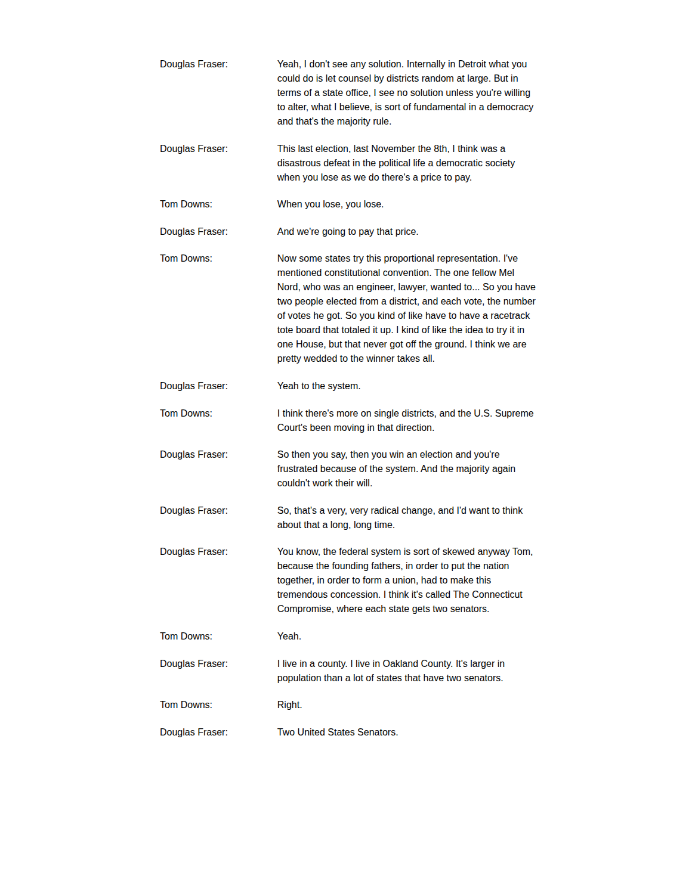Douglas Fraser:
Yeah, I don't see any solution. Internally in Detroit what you could do is let counsel by districts random at large. But in terms of a state office, I see no solution unless you're willing to alter, what I believe, is sort of fundamental in a democracy and that's the majority rule.
Douglas Fraser:
This last election, last November the 8th, I think was a disastrous defeat in the political life a democratic society when you lose as we do there's a price to pay.
Tom Downs:
When you lose, you lose.
Douglas Fraser:
And we're going to pay that price.
Tom Downs:
Now some states try this proportional representation. I've mentioned constitutional convention. The one fellow Mel Nord, who was an engineer, lawyer, wanted to... So you have two people elected from a district, and each vote, the number of votes he got. So you kind of like have to have a racetrack tote board that totaled it up. I kind of like the idea to try it in one House, but that never got off the ground. I think we are pretty wedded to the winner takes all.
Douglas Fraser:
Yeah to the system.
Tom Downs:
I think there's more on single districts, and the U.S. Supreme Court's been moving in that direction.
Douglas Fraser:
So then you say, then you win an election and you're frustrated because of the system. And the majority again couldn't work their will.
Douglas Fraser:
So, that's a very, very radical change, and I'd want to think about that a long, long time.
Douglas Fraser:
You know, the federal system is sort of skewed anyway Tom, because the founding fathers, in order to put the nation together, in order to form a union, had to make this tremendous concession. I think it's called The Connecticut Compromise, where each state gets two senators.
Tom Downs:
Yeah.
Douglas Fraser:
I live in a county. I live in Oakland County. It's larger in population than a lot of states that have two senators.
Tom Downs:
Right.
Douglas Fraser:
Two United States Senators.